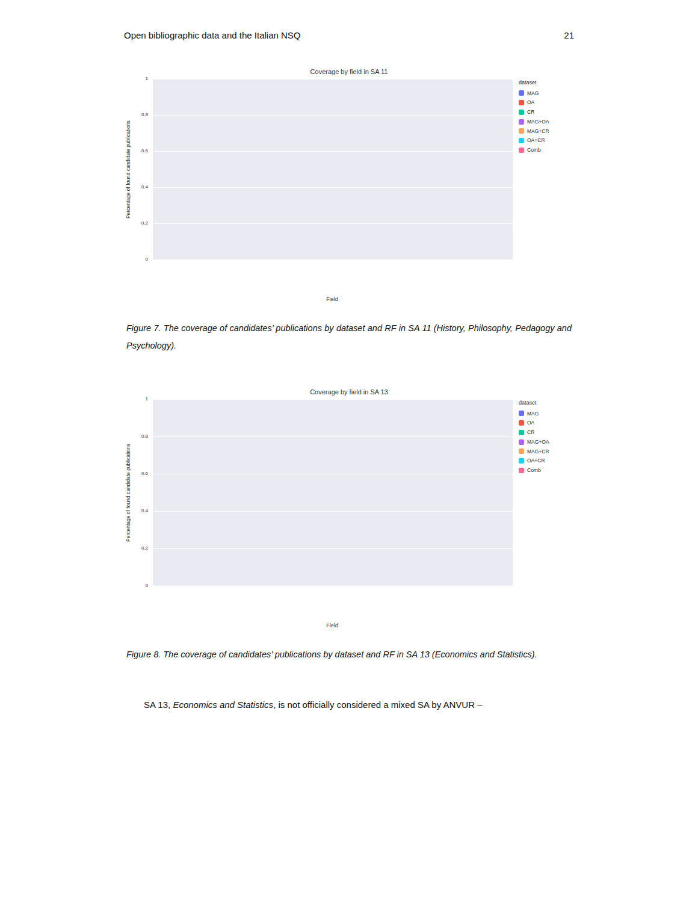Open bibliographic data and the Italian NSQ 21
Coverage by field in SA 11
Percentage of found candidate publications
1 0.8 0.6 0.4 0.2 0
dataset
MAG
OA
CR
MAG+OA
MAG+CR
OA+CR
Comb
Field
Figure 7. The coverage of candidates’ publications by dataset and RF in SA 11 (History, Philosophy, Pedagogy and Psychology).
Coverage by field in SA 13
Percentage of found candidate publications
1 0.8 0.6 0.4 0.2 0
dataset
MAG
OA
CR
MAG+OA
MAG+CR
OA+CR
Comb
Field
Figure 8. The coverage of candidates’ publications by dataset and RF in SA 13 (Economics and Statistics).
SA 13, Economics and Statistics, is not officially considered a mixed SA by ANVUR –